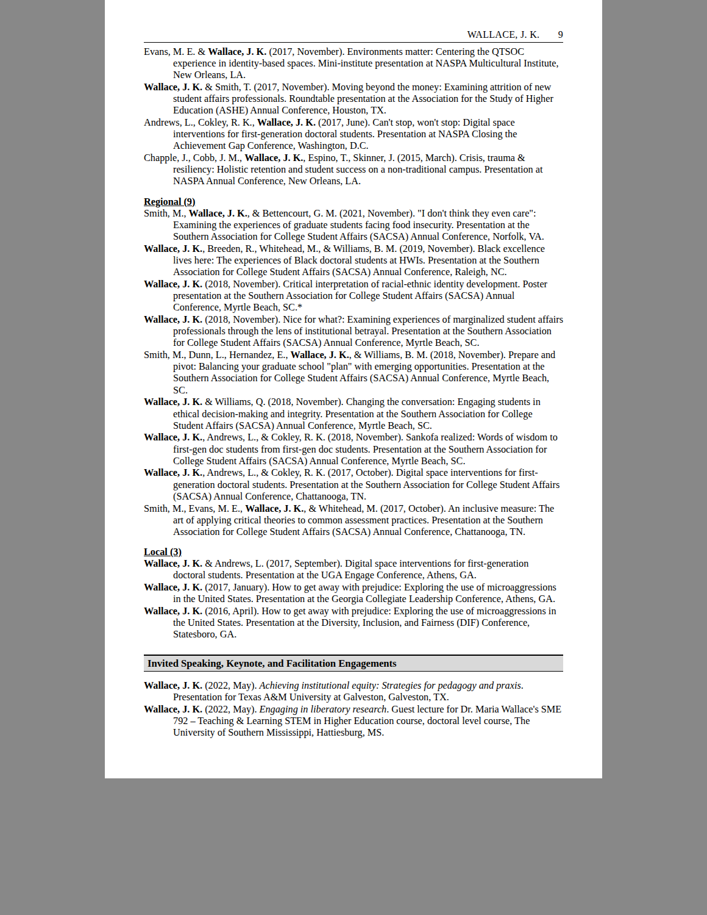WALLACE, J. K. 9
Evans, M. E. & Wallace, J. K. (2017, November). Environments matter: Centering the QTSOC experience in identity-based spaces. Mini-institute presentation at NASPA Multicultural Institute, New Orleans, LA.
Wallace, J. K. & Smith, T. (2017, November). Moving beyond the money: Examining attrition of new student affairs professionals. Roundtable presentation at the Association for the Study of Higher Education (ASHE) Annual Conference, Houston, TX.
Andrews, L., Cokley, R. K., Wallace, J. K. (2017, June). Can't stop, won't stop: Digital space interventions for first-generation doctoral students. Presentation at NASPA Closing the Achievement Gap Conference, Washington, D.C.
Chapple, J., Cobb, J. M., Wallace, J. K., Espino, T., Skinner, J. (2015, March). Crisis, trauma & resiliency: Holistic retention and student success on a non-traditional campus. Presentation at NASPA Annual Conference, New Orleans, LA.
Regional (9)
Smith, M., Wallace, J. K., & Bettencourt, G. M. (2021, November). "I don't think they even care": Examining the experiences of graduate students facing food insecurity. Presentation at the Southern Association for College Student Affairs (SACSA) Annual Conference, Norfolk, VA.
Wallace, J. K., Breeden, R., Whitehead, M., & Williams, B. M. (2019, November). Black excellence lives here: The experiences of Black doctoral students at HWIs. Presentation at the Southern Association for College Student Affairs (SACSA) Annual Conference, Raleigh, NC.
Wallace, J. K. (2018, November). Critical interpretation of racial-ethnic identity development. Poster presentation at the Southern Association for College Student Affairs (SACSA) Annual Conference, Myrtle Beach, SC.*
Wallace, J. K. (2018, November). Nice for what?: Examining experiences of marginalized student affairs professionals through the lens of institutional betrayal. Presentation at the Southern Association for College Student Affairs (SACSA) Annual Conference, Myrtle Beach, SC.
Smith, M., Dunn, L., Hernandez, E., Wallace, J. K., & Williams, B. M. (2018, November). Prepare and pivot: Balancing your graduate school "plan" with emerging opportunities. Presentation at the Southern Association for College Student Affairs (SACSA) Annual Conference, Myrtle Beach, SC.
Wallace, J. K. & Williams, Q. (2018, November). Changing the conversation: Engaging students in ethical decision-making and integrity. Presentation at the Southern Association for College Student Affairs (SACSA) Annual Conference, Myrtle Beach, SC.
Wallace, J. K., Andrews, L., & Cokley, R. K. (2018, November). Sankofa realized: Words of wisdom to first-gen doc students from first-gen doc students. Presentation at the Southern Association for College Student Affairs (SACSA) Annual Conference, Myrtle Beach, SC.
Wallace, J. K., Andrews, L., & Cokley, R. K. (2017, October). Digital space interventions for first-generation doctoral students. Presentation at the Southern Association for College Student Affairs (SACSA) Annual Conference, Chattanooga, TN.
Smith, M., Evans, M. E., Wallace, J. K., & Whitehead, M. (2017, October). An inclusive measure: The art of applying critical theories to common assessment practices. Presentation at the Southern Association for College Student Affairs (SACSA) Annual Conference, Chattanooga, TN.
Local (3)
Wallace, J. K. & Andrews, L. (2017, September). Digital space interventions for first-generation doctoral students. Presentation at the UGA Engage Conference, Athens, GA.
Wallace, J. K. (2017, January). How to get away with prejudice: Exploring the use of microaggressions in the United States. Presentation at the Georgia Collegiate Leadership Conference, Athens, GA.
Wallace, J. K. (2016, April). How to get away with prejudice: Exploring the use of microaggressions in the United States. Presentation at the Diversity, Inclusion, and Fairness (DIF) Conference, Statesboro, GA.
Invited Speaking, Keynote, and Facilitation Engagements
Wallace, J. K. (2022, May). Achieving institutional equity: Strategies for pedagogy and praxis. Presentation for Texas A&M University at Galveston, Galveston, TX.
Wallace, J. K. (2022, May). Engaging in liberatory research. Guest lecture for Dr. Maria Wallace's SME 792 – Teaching & Learning STEM in Higher Education course, doctoral level course, The University of Southern Mississippi, Hattiesburg, MS.